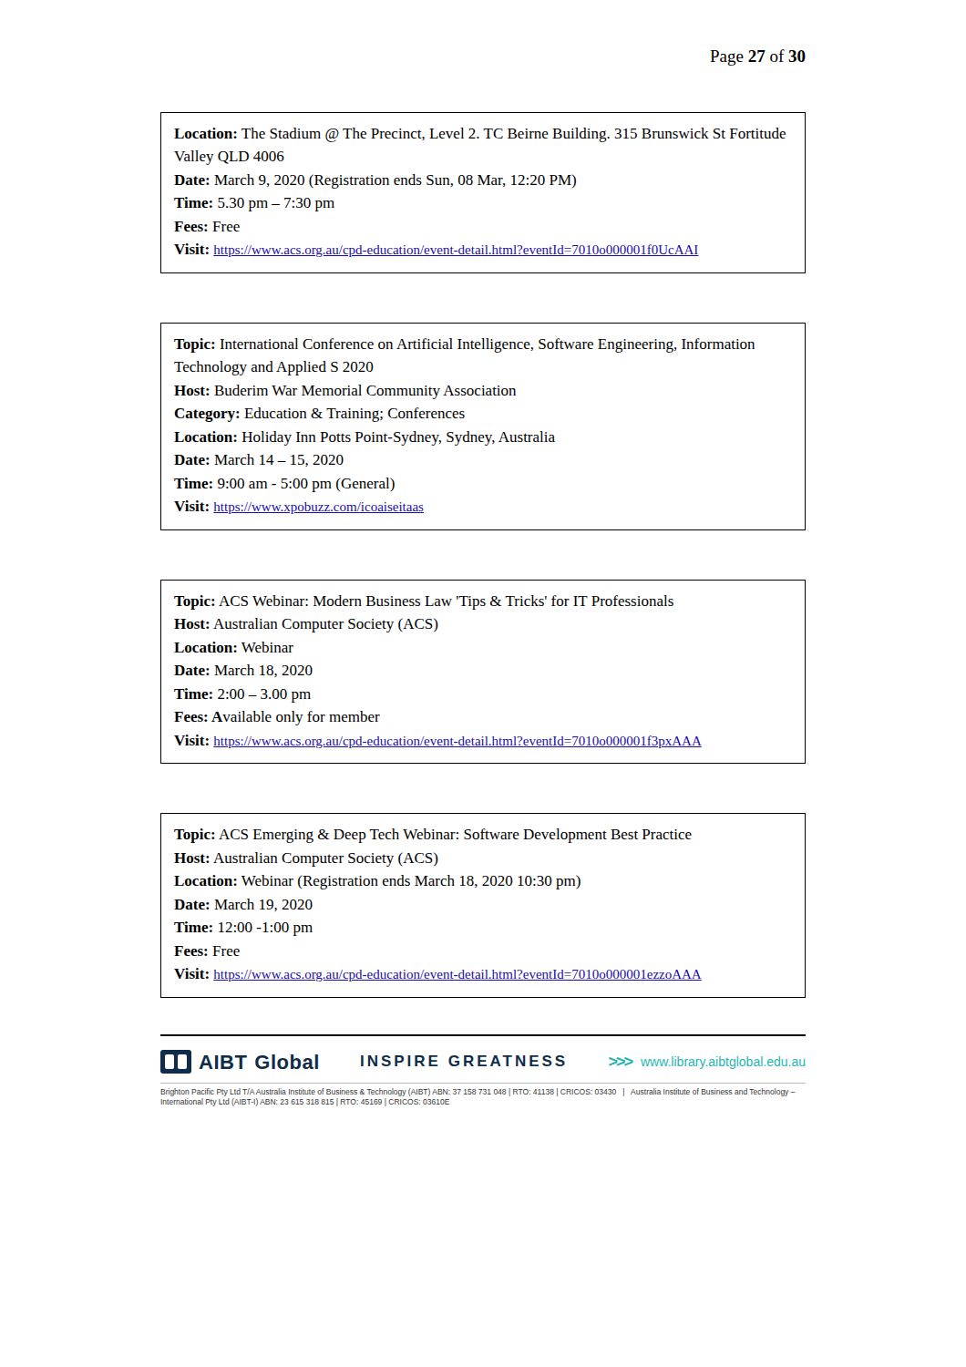Page 27 of 30
Location: The Stadium @ The Precinct, Level 2. TC Beirne Building. 315 Brunswick St Fortitude Valley QLD 4006
Date: March 9, 2020 (Registration ends Sun, 08 Mar, 12:20 PM)
Time: 5.30 pm – 7:30 pm
Fees: Free
Visit: https://www.acs.org.au/cpd-education/event-detail.html?eventId=7010o000001f0UcAAI
Topic: International Conference on Artificial Intelligence, Software Engineering, Information Technology and Applied S 2020
Host: Buderim War Memorial Community Association
Category: Education & Training; Conferences
Location: Holiday Inn Potts Point-Sydney, Sydney, Australia
Date: March 14 – 15, 2020
Time: 9:00 am - 5:00 pm (General)
Visit: https://www.xpobuzz.com/icoaiseitaas
Topic: ACS Webinar: Modern Business Law 'Tips & Tricks' for IT Professionals
Host: Australian Computer Society (ACS)
Location: Webinar
Date: March 18, 2020
Time: 2:00 – 3.00 pm
Fees: Available only for member
Visit: https://www.acs.org.au/cpd-education/event-detail.html?eventId=7010o000001f3pxAAA
Topic: ACS Emerging & Deep Tech Webinar: Software Development Best Practice
Host: Australian Computer Society (ACS)
Location: Webinar (Registration ends March 18, 2020 10:30 pm)
Date: March 19, 2020
Time: 12:00 -1:00 pm
Fees: Free
Visit: https://www.acs.org.au/cpd-education/event-detail.html?eventId=7010o000001ezzoAAA
AIBTGlobal
INSPIRE GREATNESS
>>> www.library.aibtglobal.edu.au
Brighton Pacific Pty Ltd T/A Australia Institute of Business & Technology (AIBT) ABN: 37 158 731 048 | RTO: 41138 | CRICOS: 03430 | Australia Institute of Business and Technology – International Pty Ltd (AIBT-I) ABN: 23 615 318 815 | RTO: 45169 | CRICOS: 03610E